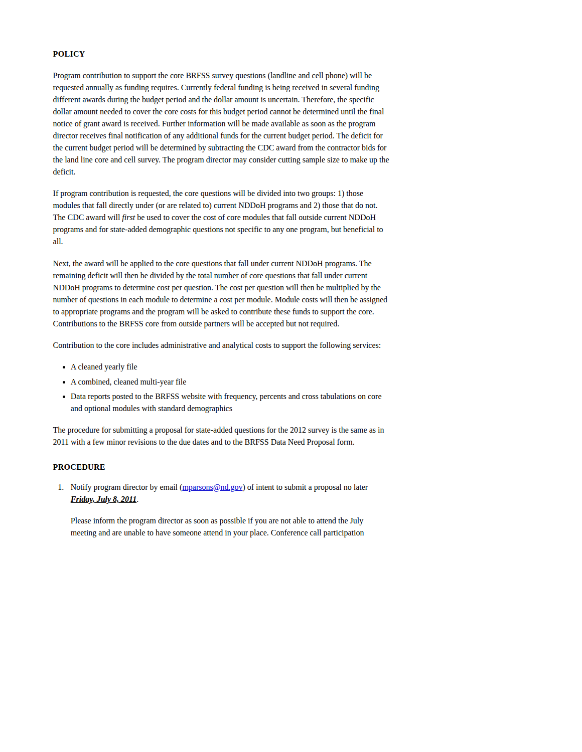POLICY
Program contribution to support the core BRFSS survey questions (landline and cell phone) will be requested annually as funding requires. Currently federal funding is being received in several funding different awards during the budget period and the dollar amount is uncertain. Therefore, the specific dollar amount needed to cover the core costs for this budget period cannot be determined until the final notice of grant award is received. Further information will be made available as soon as the program director receives final notification of any additional funds for the current budget period. The deficit for the current budget period will be determined by subtracting the CDC award from the contractor bids for the land line core and cell survey. The program director may consider cutting sample size to make up the deficit.
If program contribution is requested, the core questions will be divided into two groups: 1) those modules that fall directly under (or are related to) current NDDoH programs and 2) those that do not. The CDC award will first be used to cover the cost of core modules that fall outside current NDDoH programs and for state-added demographic questions not specific to any one program, but beneficial to all.
Next, the award will be applied to the core questions that fall under current NDDoH programs. The remaining deficit will then be divided by the total number of core questions that fall under current NDDoH programs to determine cost per question. The cost per question will then be multiplied by the number of questions in each module to determine a cost per module. Module costs will then be assigned to appropriate programs and the program will be asked to contribute these funds to support the core. Contributions to the BRFSS core from outside partners will be accepted but not required.
Contribution to the core includes administrative and analytical costs to support the following services:
A cleaned yearly file
A combined, cleaned multi-year file
Data reports posted to the BRFSS website with frequency, percents and cross tabulations on core and optional modules with standard demographics
The procedure for submitting a proposal for state-added questions for the 2012 survey is the same as in 2011 with a few minor revisions to the due dates and to the BRFSS Data Need Proposal form.
PROCEDURE
Notify program director by email (mparsons@nd.gov) of intent to submit a proposal no later Friday, July 8, 2011.
Please inform the program director as soon as possible if you are not able to attend the July meeting and are unable to have someone attend in your place. Conference call participation